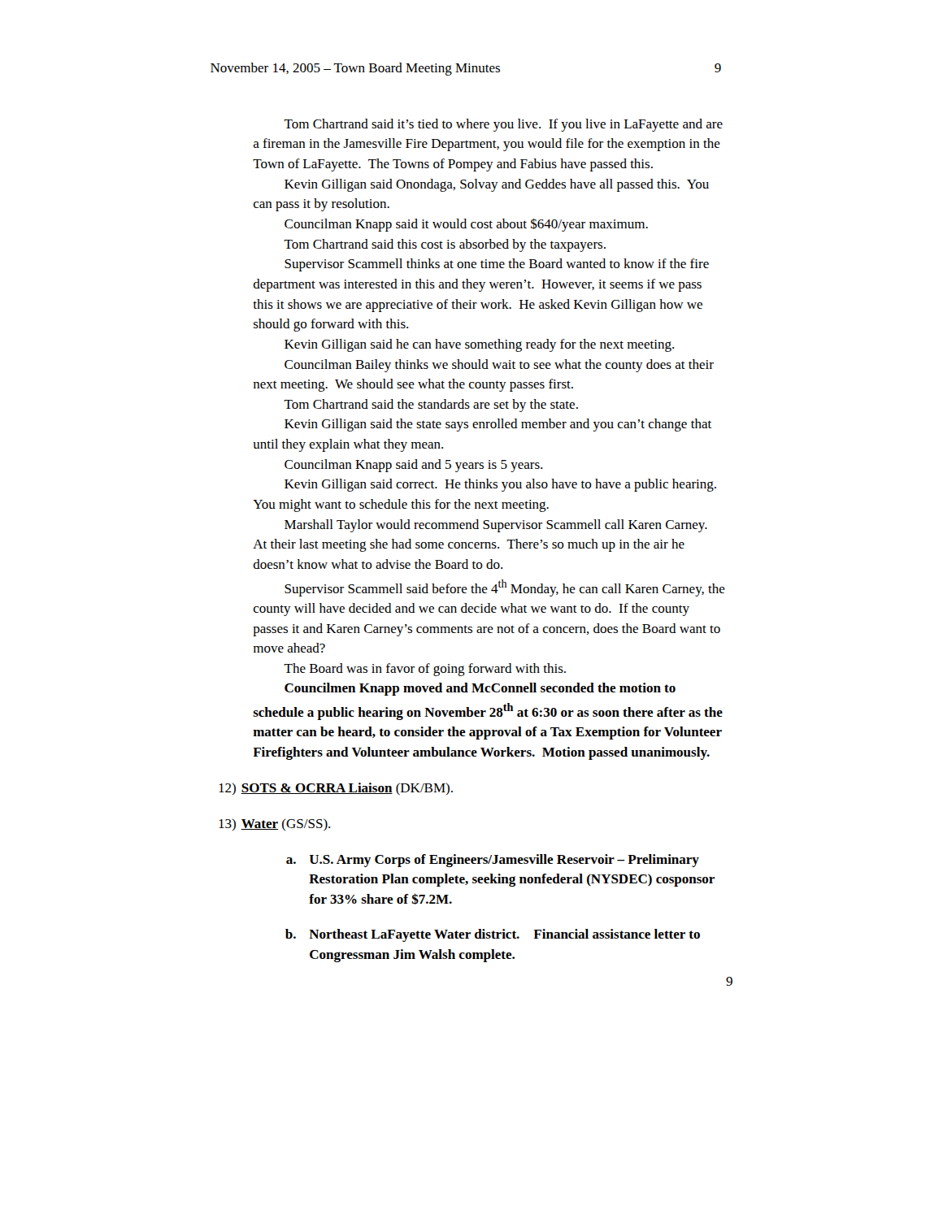November 14, 2005 – Town Board Meeting Minutes 9
Tom Chartrand said it’s tied to where you live. If you live in LaFayette and are a fireman in the Jamesville Fire Department, you would file for the exemption in the Town of LaFayette. The Towns of Pompey and Fabius have passed this.
Kevin Gilligan said Onondaga, Solvay and Geddes have all passed this. You can pass it by resolution.
Councilman Knapp said it would cost about $640/year maximum.
Tom Chartrand said this cost is absorbed by the taxpayers.
Supervisor Scammell thinks at one time the Board wanted to know if the fire department was interested in this and they weren’t. However, it seems if we pass this it shows we are appreciative of their work. He asked Kevin Gilligan how we should go forward with this.
Kevin Gilligan said he can have something ready for the next meeting.
Councilman Bailey thinks we should wait to see what the county does at their next meeting. We should see what the county passes first.
Tom Chartrand said the standards are set by the state.
Kevin Gilligan said the state says enrolled member and you can’t change that until they explain what they mean.
Councilman Knapp said and 5 years is 5 years.
Kevin Gilligan said correct. He thinks you also have to have a public hearing. You might want to schedule this for the next meeting.
Marshall Taylor would recommend Supervisor Scammell call Karen Carney. At their last meeting she had some concerns. There’s so much up in the air he doesn’t know what to advise the Board to do.
Supervisor Scammell said before the 4th Monday, he can call Karen Carney, the county will have decided and we can decide what we want to do. If the county passes it and Karen Carney’s comments are not of a concern, does the Board want to move ahead?
The Board was in favor of going forward with this.
Councilmen Knapp moved and McConnell seconded the motion to schedule a public hearing on November 28th at 6:30 or as soon there after as the matter can be heard, to consider the approval of a Tax Exemption for Volunteer Firefighters and Volunteer ambulance Workers. Motion passed unanimously.
12) SOTS & OCRRA Liaison (DK/BM).
13) Water (GS/SS).
U.S. Army Corps of Engineers/Jamesville Reservoir – Preliminary Restoration Plan complete, seeking nonfederal (NYSDEC) cosponsor for 33% share of $7.2M.
Northeast LaFayette Water district. Financial assistance letter to Congressman Jim Walsh complete.
9